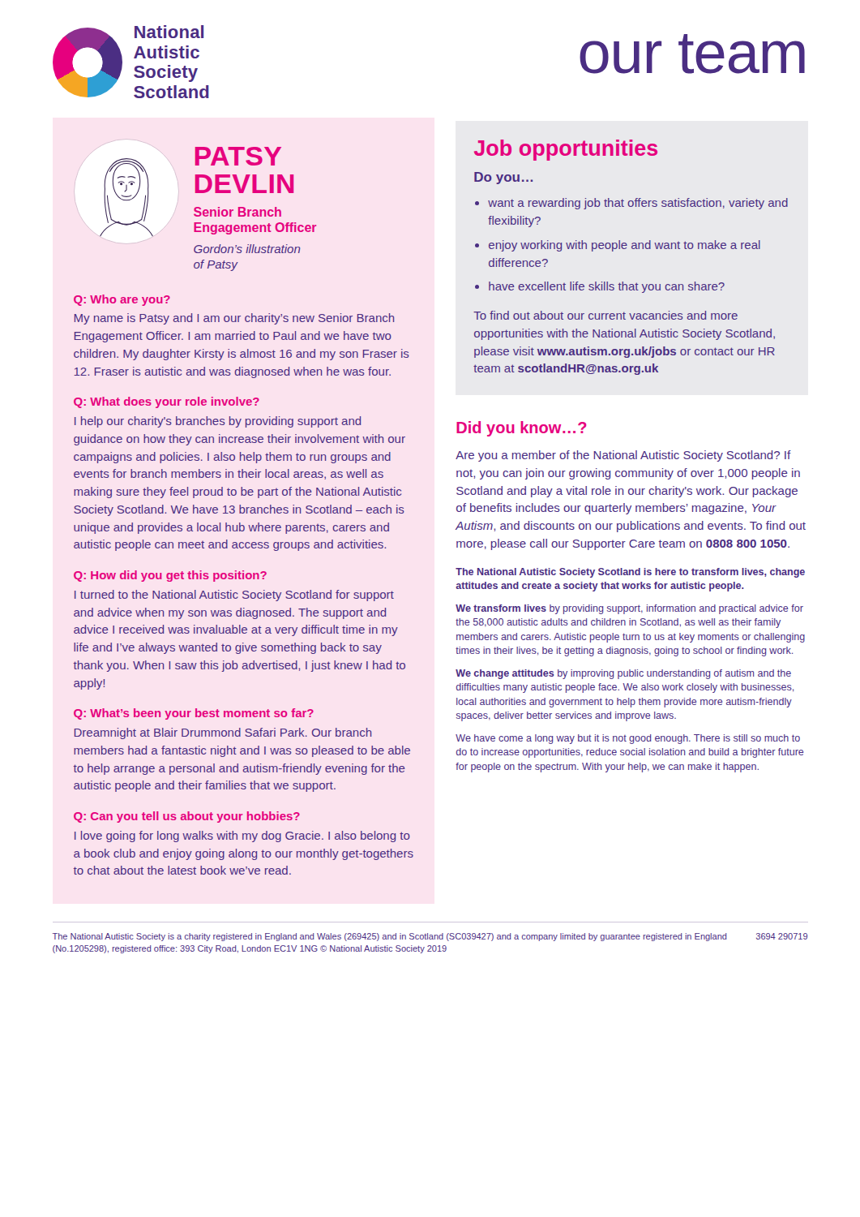National
Autistic
Society
Scotland
our team
PATSY
DEVLIN
Senior Branch
Engagement Officer
Gordon’s illustration
of Patsy
Q: Who are you?
My name is Patsy and I am our charity’s new Senior Branch Engagement Officer. I am married to Paul and we have two children. My daughter Kirsty is almost 16 and my son Fraser is 12. Fraser is autistic and was diagnosed when he was four.
Q: What does your role involve?
I help our charity's branches by providing support and guidance on how they can increase their involvement with our campaigns and policies. I also help them to run groups and events for branch members in their local areas, as well as making sure they feel proud to be part of the National Autistic Society Scotland. We have 13 branches in Scotland – each is unique and provides a local hub where parents, carers and autistic people can meet and access groups and activities.
Q: How did you get this position?
I turned to the National Autistic Society Scotland for support and advice when my son was diagnosed. The support and advice I received was invaluable at a very difficult time in my life and I’ve always wanted to give something back to say thank you. When I saw this job advertised, I just knew I had to apply!
Q: What’s been your best moment so far?
Dreamnight at Blair Drummond Safari Park. Our branch members had a fantastic night and I was so pleased to be able to help arrange a personal and autism-friendly evening for the autistic people and their families that we support.
Q: Can you tell us about your hobbies?
I love going for long walks with my dog Gracie. I also belong to a book club and enjoy going along to our monthly get-togethers to chat about the latest book we’ve read.
Job opportunities
Do you…
want a rewarding job that offers satisfaction, variety and flexibility?
enjoy working with people and want to make a real difference?
have excellent life skills that you can share?
To find out about our current vacancies and more opportunities with the National Autistic Society Scotland, please visit www.autism.org.uk/jobs or contact our HR team at scotlandHR@nas.org.uk
Did you know…?
Are you a member of the National Autistic Society Scotland? If not, you can join our growing community of over 1,000 people in Scotland and play a vital role in our charity's work. Our package of benefits includes our quarterly members’ magazine, Your Autism, and discounts on our publications and events. To find out more, please call our Supporter Care team on 0808 800 1050.
The National Autistic Society Scotland is here to transform lives, change attitudes and create a society that works for autistic people.
We transform lives by providing support, information and practical advice for the 58,000 autistic adults and children in Scotland, as well as their family members and carers. Autistic people turn to us at key moments or challenging times in their lives, be it getting a diagnosis, going to school or finding work.
We change attitudes by improving public understanding of autism and the difficulties many autistic people face. We also work closely with businesses, local authorities and government to help them provide more autism-friendly spaces, deliver better services and improve laws.
We have come a long way but it is not good enough. There is still so much to do to increase opportunities, reduce social isolation and build a brighter future for people on the spectrum. With your help, we can make it happen.
The National Autistic Society is a charity registered in England and Wales (269425) and in Scotland (SC039427) and a company limited by guarantee registered in England (No.1205298), registered office: 393 City Road, London EC1V 1NG © National Autistic Society 2019
3694 290719